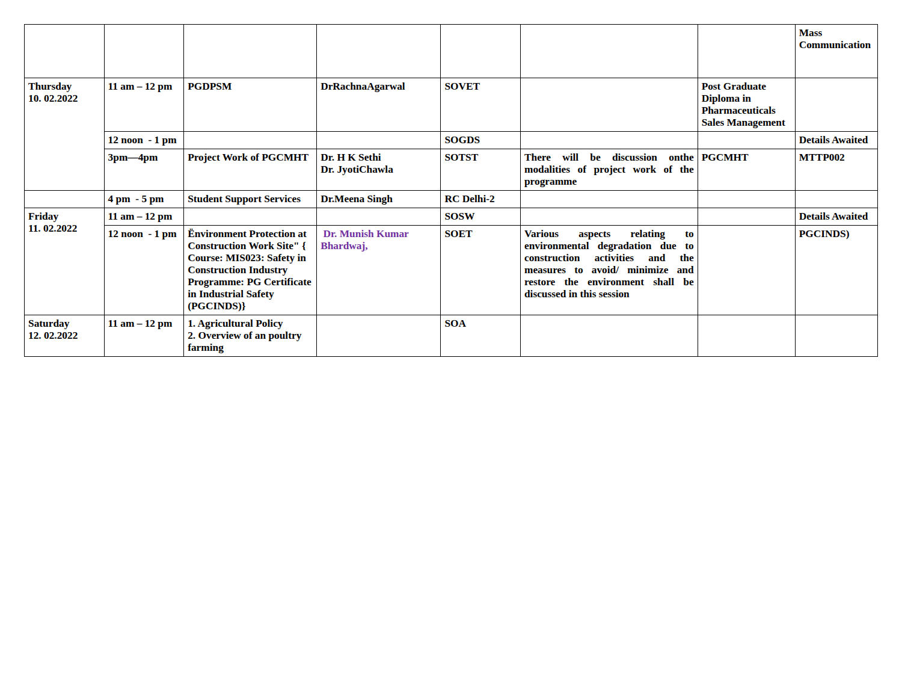| | | | | | | | Mass Communication |
| Thursday 10. 02.2022 | 11 am – 12 pm | PGDPSM | DrRachnaAgarwal | SOVET | | Post Graduate Diploma in Pharmaceuticals Sales Management | |
| 12 noon - 1 pm | | | SOGDS | | | Details Awaited |
| 3pm—4pm | Project Work of PGCMHT | Dr. H K Sethi Dr. JyotiChawla | SOTST | There will be discussion onthe modalities of project work of the programme | PGCMHT | MTTP002 |
| | 4 pm - 5 pm | Student Support Services | Dr.Meena Singh | RC Delhi-2 | | | |
| Friday 11. 02.2022 | 11 am – 12 pm | | | SOSW | | | Details Awaited |
| 12 noon - 1 pm | Ënvironment Protection at Construction Work Site" { Course: MIS023: Safety in Construction Industry Programme: PG Certificate in Industrial Safety (PGCINDS)} | Dr. Munish Kumar Bhardwaj, | SOET | Various aspects relating to environmental degradation due to construction activities and the measures to avoid/ minimize and restore the environment shall be discussed in this session | | PGCINDS) |
| Saturday 12. 02.2022 | 11 am – 12 pm | 1. Agricultural Policy 2. Overview of an poultry farming | | SOA | | | |